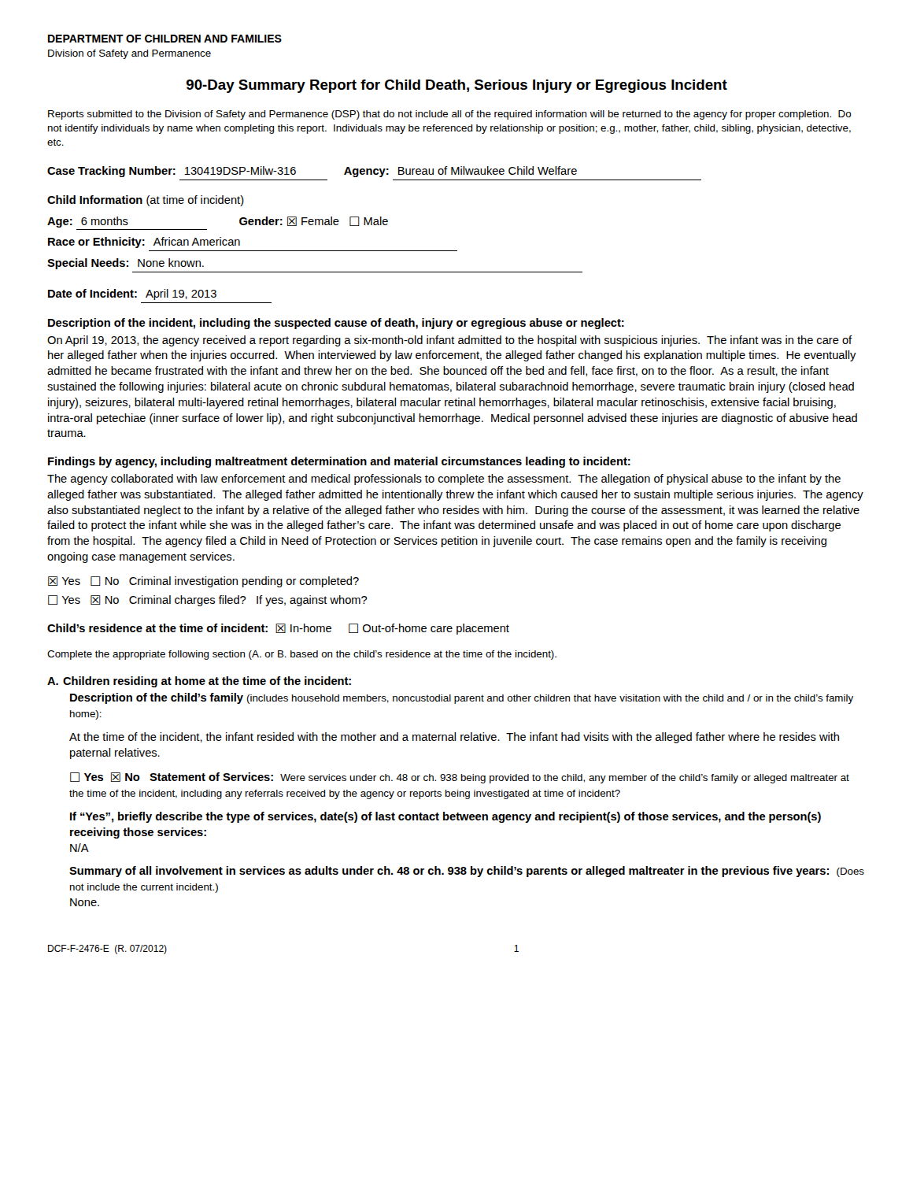DEPARTMENT OF CHILDREN AND FAMILIES
Division of Safety and Permanence
90-Day Summary Report for Child Death, Serious Injury or Egregious Incident
Reports submitted to the Division of Safety and Permanence (DSP) that do not include all of the required information will be returned to the agency for proper completion. Do not identify individuals by name when completing this report. Individuals may be referenced by relationship or position; e.g., mother, father, child, sibling, physician, detective, etc.
Case Tracking Number: 130419DSP-Milw-316 Agency: Bureau of Milwaukee Child Welfare
Child Information (at time of incident)
Age: 6 months Gender: ☒ Female ☐ Male
Race or Ethnicity: African American
Special Needs: None known.
Date of Incident: April 19, 2013
Description of the incident, including the suspected cause of death, injury or egregious abuse or neglect:
On April 19, 2013, the agency received a report regarding a six-month-old infant admitted to the hospital with suspicious injuries. The infant was in the care of her alleged father when the injuries occurred. When interviewed by law enforcement, the alleged father changed his explanation multiple times. He eventually admitted he became frustrated with the infant and threw her on the bed. She bounced off the bed and fell, face first, on to the floor. As a result, the infant sustained the following injuries: bilateral acute on chronic subdural hematomas, bilateral subarachnoid hemorrhage, severe traumatic brain injury (closed head injury), seizures, bilateral multi-layered retinal hemorrhages, bilateral macular retinal hemorrhages, bilateral macular retinoschisis, extensive facial bruising, intra-oral petechiae (inner surface of lower lip), and right subconjunctival hemorrhage. Medical personnel advised these injuries are diagnostic of abusive head trauma.
Findings by agency, including maltreatment determination and material circumstances leading to incident:
The agency collaborated with law enforcement and medical professionals to complete the assessment. The allegation of physical abuse to the infant by the alleged father was substantiated. The alleged father admitted he intentionally threw the infant which caused her to sustain multiple serious injuries. The agency also substantiated neglect to the infant by a relative of the alleged father who resides with him. During the course of the assessment, it was learned the relative failed to protect the infant while she was in the alleged father’s care. The infant was determined unsafe and was placed in out of home care upon discharge from the hospital. The agency filed a Child in Need of Protection or Services petition in juvenile court. The case remains open and the family is receiving ongoing case management services.
☒ Yes ☐ No Criminal investigation pending or completed?
☐ Yes ☒ No Criminal charges filed? If yes, against whom?
Child’s residence at the time of incident: ☒ In-home ☐ Out-of-home care placement
Complete the appropriate following section (A. or B. based on the child’s residence at the time of the incident).
A. Children residing at home at the time of the incident:
Description of the child’s family (includes household members, noncustodial parent and other children that have visitation with the child and / or in the child’s family home):
At the time of the incident, the infant resided with the mother and a maternal relative. The infant had visits with the alleged father where he resides with paternal relatives.
☐ Yes ☒ No Statement of Services: Were services under ch. 48 or ch. 938 being provided to the child, any member of the child’s family or alleged maltreater at the time of the incident, including any referrals received by the agency or reports being investigated at time of incident?
If “Yes”, briefly describe the type of services, date(s) of last contact between agency and recipient(s) of those services, and the person(s) receiving those services:
N/A
Summary of all involvement in services as adults under ch. 48 or ch. 938 by child’s parents or alleged maltreater in the previous five years: (Does not include the current incident.)
None.
DCF-F-2476-E (R. 07/2012) 1